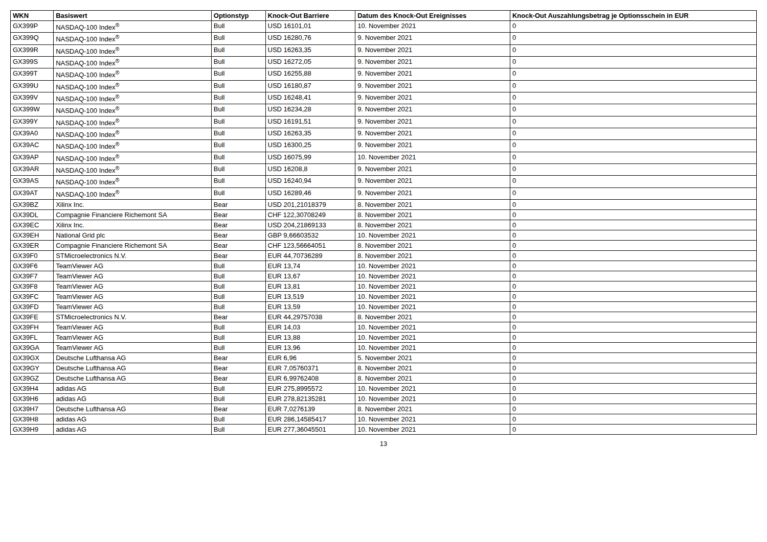| WKN | Basiswert | Optionstyp | Knock-Out Barriere | Datum des Knock-Out Ereignisses | Knock-Out Auszahlungsbetrag je Optionsschein in EUR |
| --- | --- | --- | --- | --- | --- |
| GX399P | NASDAQ-100 Index ® | Bull | USD 16101,01 | 10. November 2021 | 0 |
| GX399Q | NASDAQ-100 Index ® | Bull | USD 16280,76 | 9. November 2021 | 0 |
| GX399R | NASDAQ-100 Index ® | Bull | USD 16263,35 | 9. November 2021 | 0 |
| GX399S | NASDAQ-100 Index ® | Bull | USD 16272,05 | 9. November 2021 | 0 |
| GX399T | NASDAQ-100 Index ® | Bull | USD 16255,88 | 9. November 2021 | 0 |
| GX399U | NASDAQ-100 Index ® | Bull | USD 16180,87 | 9. November 2021 | 0 |
| GX399V | NASDAQ-100 Index ® | Bull | USD 16248,41 | 9. November 2021 | 0 |
| GX399W | NASDAQ-100 Index ® | Bull | USD 16234,28 | 9. November 2021 | 0 |
| GX399Y | NASDAQ-100 Index ® | Bull | USD 16191,51 | 9. November 2021 | 0 |
| GX39A0 | NASDAQ-100 Index ® | Bull | USD 16263,35 | 9. November 2021 | 0 |
| GX39AC | NASDAQ-100 Index ® | Bull | USD 16300,25 | 9. November 2021 | 0 |
| GX39AP | NASDAQ-100 Index ® | Bull | USD 16075,99 | 10. November 2021 | 0 |
| GX39AR | NASDAQ-100 Index ® | Bull | USD 16208,8 | 9. November 2021 | 0 |
| GX39AS | NASDAQ-100 Index ® | Bull | USD 16240,94 | 9. November 2021 | 0 |
| GX39AT | NASDAQ-100 Index ® | Bull | USD 16289,46 | 9. November 2021 | 0 |
| GX39BZ | Xilinx Inc. | Bear | USD 201,21018379 | 8. November 2021 | 0 |
| GX39DL | Compagnie Financiere Richemont SA | Bear | CHF 122,30708249 | 8. November 2021 | 0 |
| GX39EC | Xilinx Inc. | Bear | USD 204,21869133 | 8. November 2021 | 0 |
| GX39EH | National Grid plc | Bear | GBP 9,66603532 | 10. November 2021 | 0 |
| GX39ER | Compagnie Financiere Richemont SA | Bear | CHF 123,56664051 | 8. November 2021 | 0 |
| GX39F0 | STMicroelectronics N.V. | Bear | EUR 44,70736289 | 8. November 2021 | 0 |
| GX39F6 | TeamViewer AG | Bull | EUR 13,74 | 10. November 2021 | 0 |
| GX39F7 | TeamViewer AG | Bull | EUR 13,67 | 10. November 2021 | 0 |
| GX39F8 | TeamViewer AG | Bull | EUR 13,81 | 10. November 2021 | 0 |
| GX39FC | TeamViewer AG | Bull | EUR 13,519 | 10. November 2021 | 0 |
| GX39FD | TeamViewer AG | Bull | EUR 13,59 | 10. November 2021 | 0 |
| GX39FE | STMicroelectronics N.V. | Bear | EUR 44,29757038 | 8. November 2021 | 0 |
| GX39FH | TeamViewer AG | Bull | EUR 14,03 | 10. November 2021 | 0 |
| GX39FL | TeamViewer AG | Bull | EUR 13,88 | 10. November 2021 | 0 |
| GX39GA | TeamViewer AG | Bull | EUR 13,96 | 10. November 2021 | 0 |
| GX39GX | Deutsche Lufthansa AG | Bear | EUR 6,96 | 5. November 2021 | 0 |
| GX39GY | Deutsche Lufthansa AG | Bear | EUR 7,05760371 | 8. November 2021 | 0 |
| GX39GZ | Deutsche Lufthansa AG | Bear | EUR 6,99762408 | 8. November 2021 | 0 |
| GX39H4 | adidas AG | Bull | EUR 275,8995572 | 10. November 2021 | 0 |
| GX39H6 | adidas AG | Bull | EUR 278,82135281 | 10. November 2021 | 0 |
| GX39H7 | Deutsche Lufthansa AG | Bear | EUR 7,0276139 | 8. November 2021 | 0 |
| GX39H8 | adidas AG | Bull | EUR 286,14585417 | 10. November 2021 | 0 |
| GX39H9 | adidas AG | Bull | EUR 277,36045501 | 10. November 2021 | 0 |
13